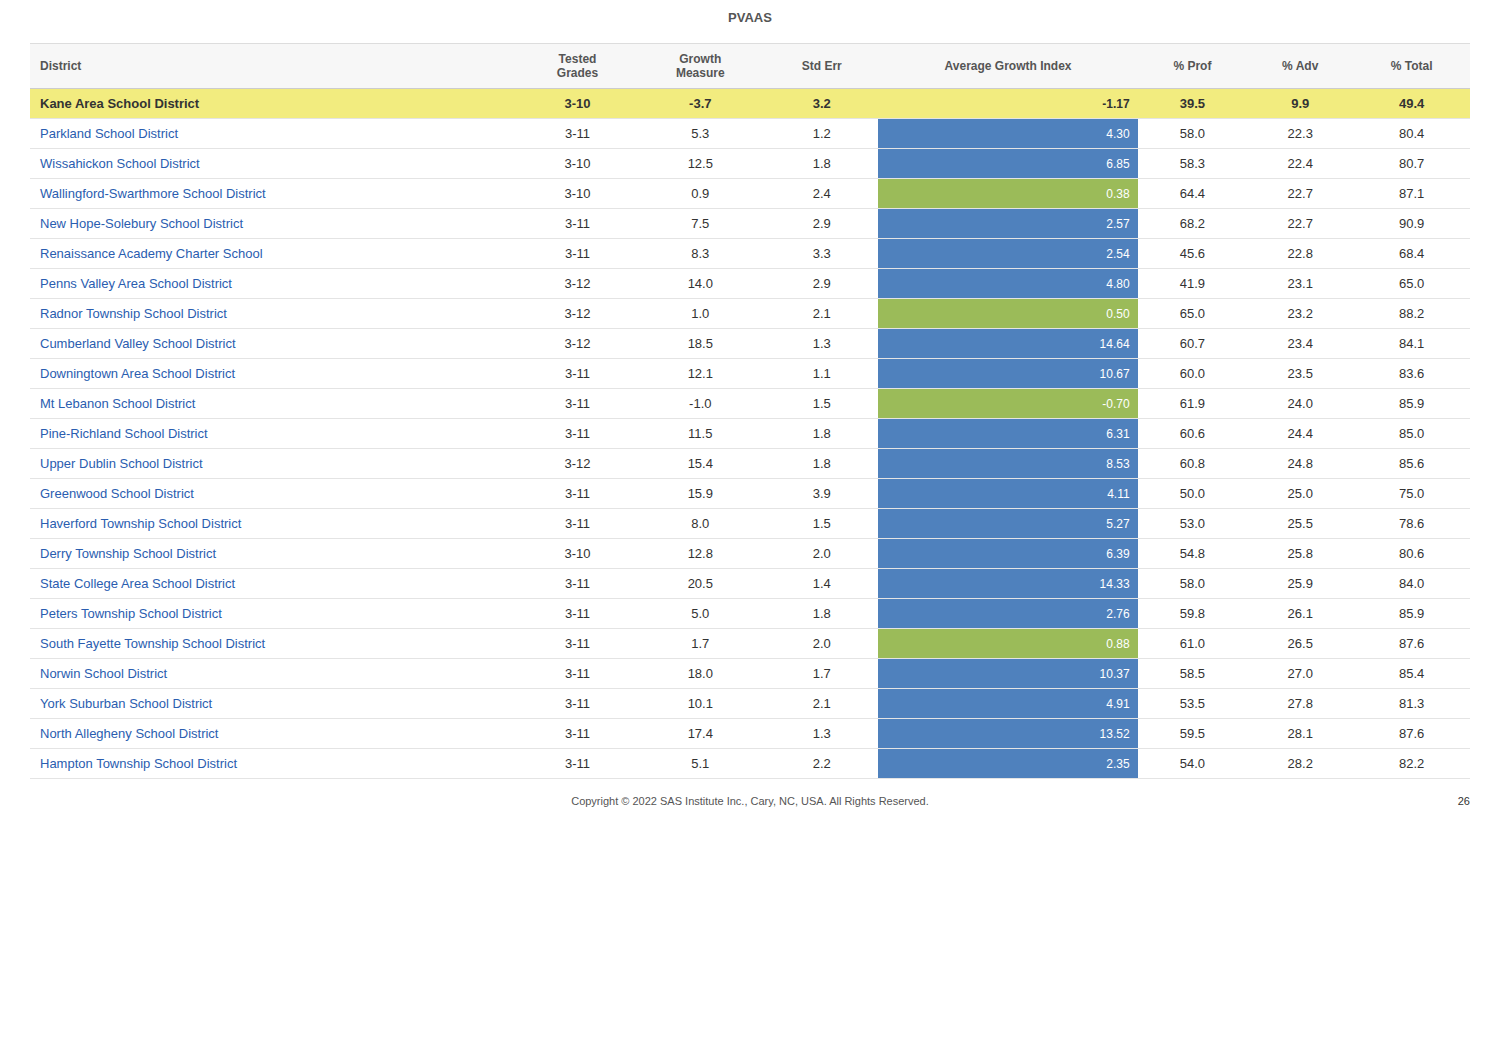PVAAS
| District | Tested Grades | Growth Measure | Std Err | Average Growth Index | % Prof | % Adv | % Total |
| --- | --- | --- | --- | --- | --- | --- | --- |
| Kane Area School District | 3-10 | -3.7 | 3.2 | -1.17 | 39.5 | 9.9 | 49.4 |
| Parkland School District | 3-11 | 5.3 | 1.2 | 4.30 | 58.0 | 22.3 | 80.4 |
| Wissahickon School District | 3-10 | 12.5 | 1.8 | 6.85 | 58.3 | 22.4 | 80.7 |
| Wallingford-Swarthmore School District | 3-10 | 0.9 | 2.4 | 0.38 | 64.4 | 22.7 | 87.1 |
| New Hope-Solebury School District | 3-11 | 7.5 | 2.9 | 2.57 | 68.2 | 22.7 | 90.9 |
| Renaissance Academy Charter School | 3-11 | 8.3 | 3.3 | 2.54 | 45.6 | 22.8 | 68.4 |
| Penns Valley Area School District | 3-12 | 14.0 | 2.9 | 4.80 | 41.9 | 23.1 | 65.0 |
| Radnor Township School District | 3-12 | 1.0 | 2.1 | 0.50 | 65.0 | 23.2 | 88.2 |
| Cumberland Valley School District | 3-12 | 18.5 | 1.3 | 14.64 | 60.7 | 23.4 | 84.1 |
| Downingtown Area School District | 3-11 | 12.1 | 1.1 | 10.67 | 60.0 | 23.5 | 83.6 |
| Mt Lebanon School District | 3-11 | -1.0 | 1.5 | -0.70 | 61.9 | 24.0 | 85.9 |
| Pine-Richland School District | 3-11 | 11.5 | 1.8 | 6.31 | 60.6 | 24.4 | 85.0 |
| Upper Dublin School District | 3-12 | 15.4 | 1.8 | 8.53 | 60.8 | 24.8 | 85.6 |
| Greenwood School District | 3-11 | 15.9 | 3.9 | 4.11 | 50.0 | 25.0 | 75.0 |
| Haverford Township School District | 3-11 | 8.0 | 1.5 | 5.27 | 53.0 | 25.5 | 78.6 |
| Derry Township School District | 3-10 | 12.8 | 2.0 | 6.39 | 54.8 | 25.8 | 80.6 |
| State College Area School District | 3-11 | 20.5 | 1.4 | 14.33 | 58.0 | 25.9 | 84.0 |
| Peters Township School District | 3-11 | 5.0 | 1.8 | 2.76 | 59.8 | 26.1 | 85.9 |
| South Fayette Township School District | 3-11 | 1.7 | 2.0 | 0.88 | 61.0 | 26.5 | 87.6 |
| Norwin School District | 3-11 | 18.0 | 1.7 | 10.37 | 58.5 | 27.0 | 85.4 |
| York Suburban School District | 3-11 | 10.1 | 2.1 | 4.91 | 53.5 | 27.8 | 81.3 |
| North Allegheny School District | 3-11 | 17.4 | 1.3 | 13.52 | 59.5 | 28.1 | 87.6 |
| Hampton Township School District | 3-11 | 5.1 | 2.2 | 2.35 | 54.0 | 28.2 | 82.2 |
Copyright © 2022 SAS Institute Inc., Cary, NC, USA. All Rights Reserved. 26